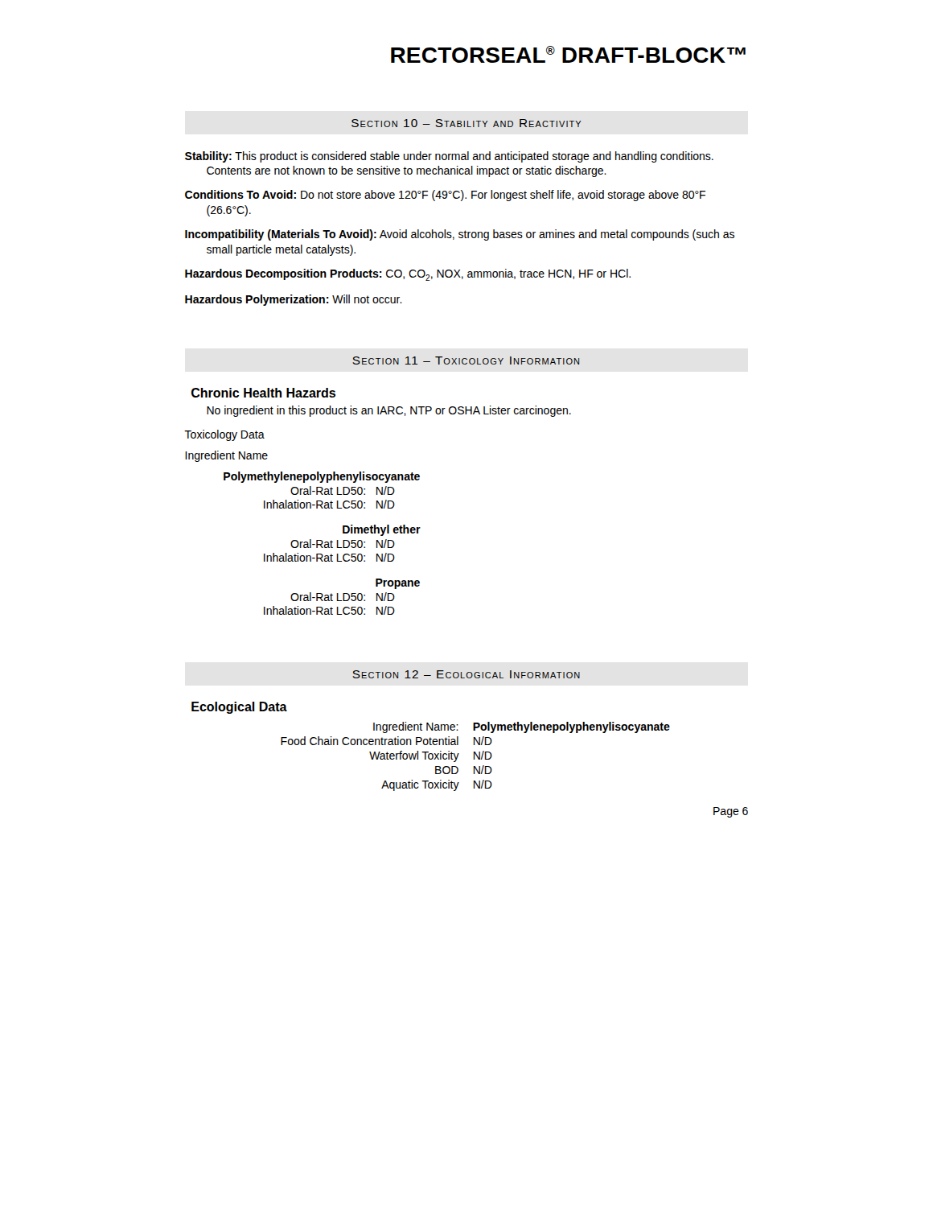RECTORSEAL® DRAFT-BLOCK™
Section 10 – Stability and Reactivity
Stability: This product is considered stable under normal and anticipated storage and handling conditions. Contents are not known to be sensitive to mechanical impact or static discharge.
Conditions To Avoid: Do not store above 120°F (49°C). For longest shelf life, avoid storage above 80°F (26.6°C).
Incompatibility (Materials To Avoid): Avoid alcohols, strong bases or amines and metal compounds (such as small particle metal catalysts).
Hazardous Decomposition Products: CO, CO2, NOX, ammonia, trace HCN, HF or HCl.
Hazardous Polymerization: Will not occur.
Section 11 – Toxicology Information
Chronic Health Hazards
No ingredient in this product is an IARC, NTP or OSHA Lister carcinogen.
Toxicology Data
Ingredient Name
Polymethylenepolyphenylisocyanate
| Oral-Rat LD50: | N/D |
| Inhalation-Rat LC50: | N/D |
Dimethyl ether
| Oral-Rat LD50: | N/D |
| Inhalation-Rat LC50: | N/D |
Propane
| Oral-Rat LD50: | N/D |
| Inhalation-Rat LC50: | N/D |
Section 12 – Ecological Information
Ecological Data
| Ingredient Name: | Polymethylenepolyphenylisocyanate |
| Food Chain Concentration Potential | N/D |
| Waterfowl Toxicity | N/D |
| BOD | N/D |
| Aquatic Toxicity | N/D |
Page 6